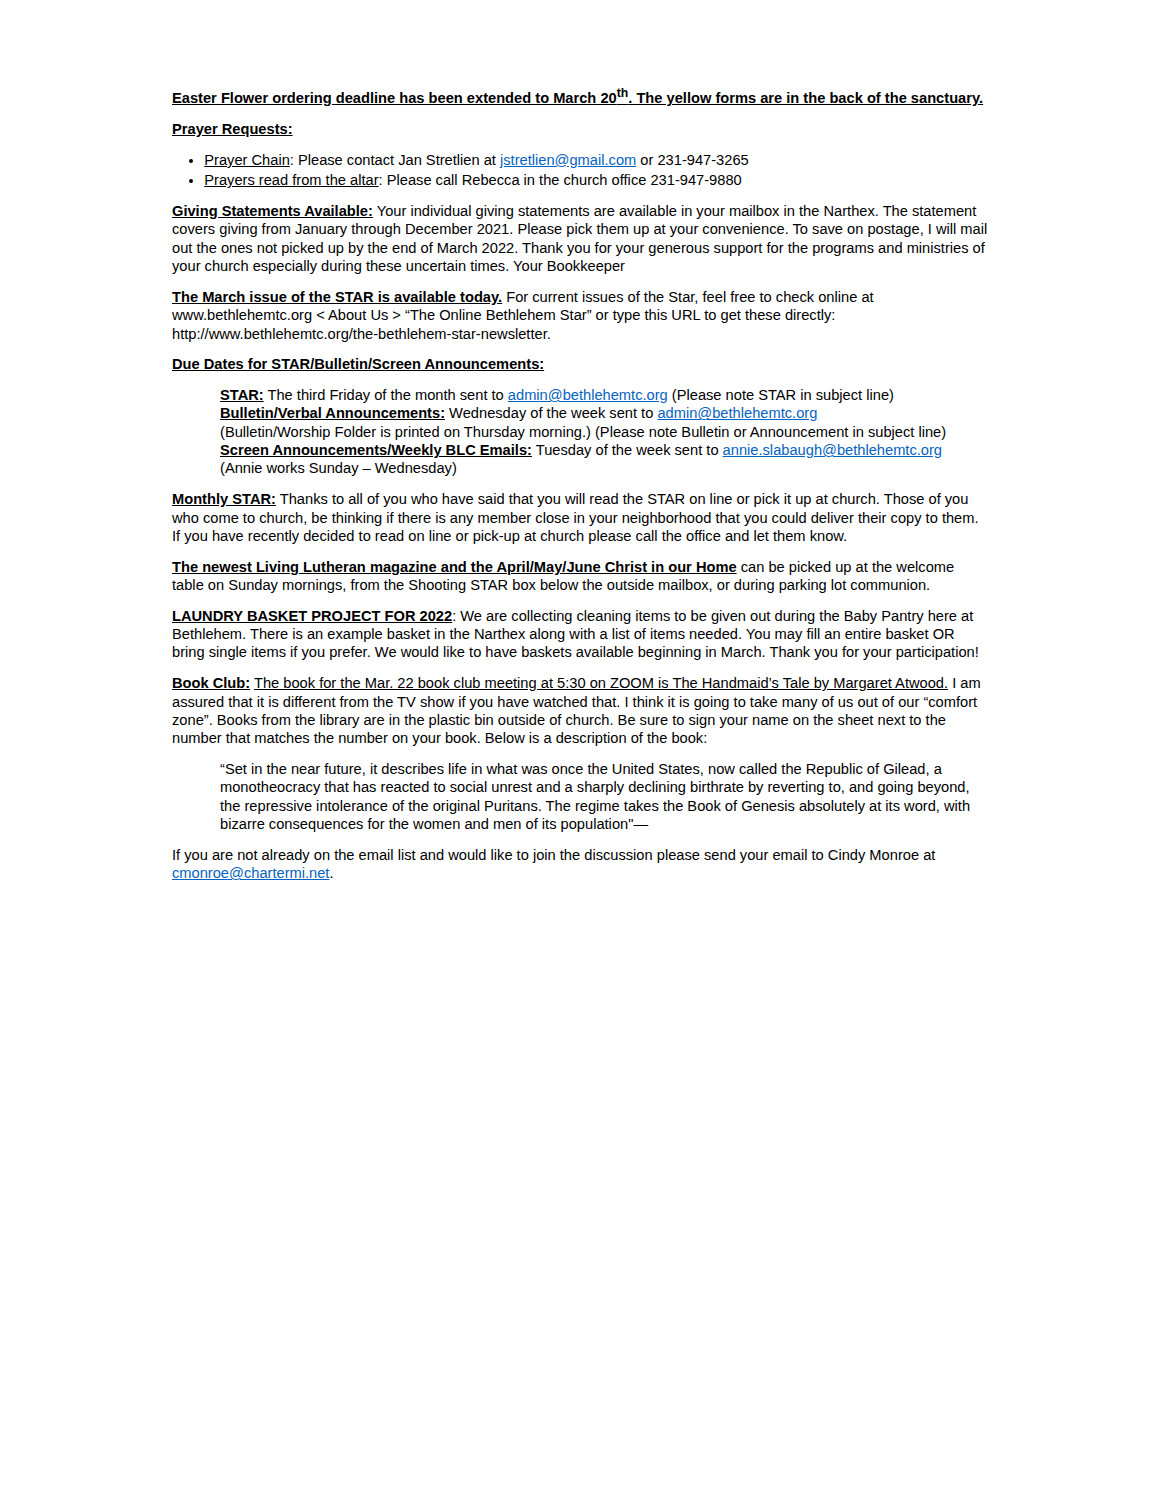Easter Flower ordering deadline has been extended to March 20th. The yellow forms are in the back of the sanctuary.
Prayer Requests:
Prayer Chain: Please contact Jan Stretlien at jstretlien@gmail.com or 231-947-3265
Prayers read from the altar: Please call Rebecca in the church office 231-947-9880
Giving Statements Available: Your individual giving statements are available in your mailbox in the Narthex. The statement covers giving from January through December 2021. Please pick them up at your convenience. To save on postage, I will mail out the ones not picked up by the end of March 2022. Thank you for your generous support for the programs and ministries of your church especially during these uncertain times. Your Bookkeeper
The March issue of the STAR is available today. For current issues of the Star, feel free to check online at www.bethlehemtc.org < About Us > “The Online Bethlehem Star” or type this URL to get these directly: http://www.bethlehemtc.org/the-bethlehem-star-newsletter.
Due Dates for STAR/Bulletin/Screen Announcements:
STAR: The third Friday of the month sent to admin@bethlehemtc.org (Please note STAR in subject line)
Bulletin/Verbal Announcements: Wednesday of the week sent to admin@bethlehemtc.org
(Bulletin/Worship Folder is printed on Thursday morning.) (Please note Bulletin or Announcement in subject line)
Screen Announcements/Weekly BLC Emails: Tuesday of the week sent to annie.slabaugh@bethlehemtc.org (Annie works Sunday – Wednesday)
Monthly STAR: Thanks to all of you who have said that you will read the STAR on line or pick it up at church. Those of you who come to church, be thinking if there is any member close in your neighborhood that you could deliver their copy to them. If you have recently decided to read on line or pick-up at church please call the office and let them know.
The newest Living Lutheran magazine and the April/May/June Christ in our Home can be picked up at the welcome table on Sunday mornings, from the Shooting STAR box below the outside mailbox, or during parking lot communion.
LAUNDRY BASKET PROJECT FOR 2022: We are collecting cleaning items to be given out during the Baby Pantry here at Bethlehem. There is an example basket in the Narthex along with a list of items needed. You may fill an entire basket OR bring single items if you prefer. We would like to have baskets available beginning in March. Thank you for your participation!
Book Club: The book for the Mar. 22 book club meeting at 5:30 on ZOOM is The Handmaid’s Tale by Margaret Atwood. I am assured that it is different from the TV show if you have watched that. I think it is going to take many of us out of our “comfort zone”. Books from the library are in the plastic bin outside of church. Be sure to sign your name on the sheet next to the number that matches the number on your book. Below is a description of the book:
“Set in the near future, it describes life in what was once the United States, now called the Republic of Gilead, a monotheocracy that has reacted to social unrest and a sharply declining birthrate by reverting to, and going beyond, the repressive intolerance of the original Puritans. The regime takes the Book of Genesis absolutely at its word, with bizarre consequences for the women and men of its population"—
If you are not already on the email list and would like to join the discussion please send your email to Cindy Monroe at cmonroe@chartermi.net.